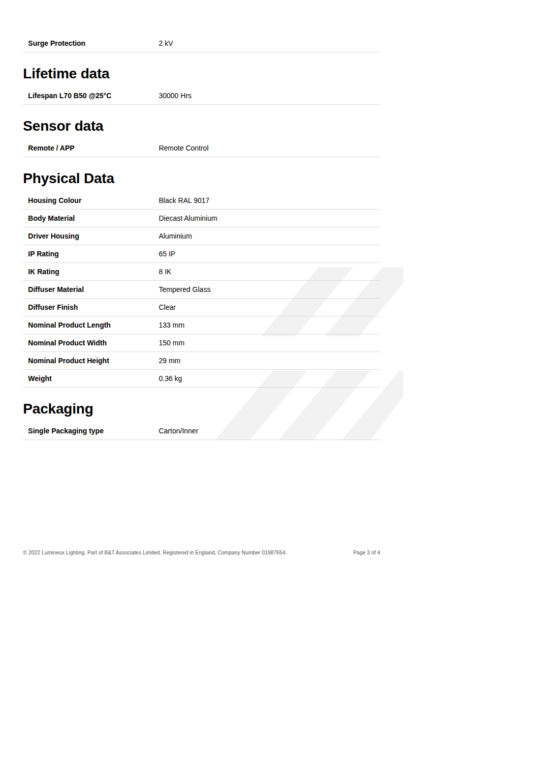| Surge Protection | 2 kV |
Lifetime data
| Lifespan L70 B50 @25°C | 30000 Hrs |
Sensor data
| Remote / APP | Remote Control |
Physical Data
| Housing Colour | Black RAL 9017 |
| Body Material | Diecast Aluminium |
| Driver Housing | Aluminium |
| IP Rating | 65 IP |
| IK Rating | 8 IK |
| Diffuser Material | Tempered Glass |
| Diffuser Finish | Clear |
| Nominal Product Length | 133 mm |
| Nominal Product Width | 150 mm |
| Nominal Product Height | 29 mm |
| Weight | 0.36 kg |
Packaging
| Single Packaging type | Carton/Inner |
© 2022 Lumineux Lighting. Part of B&T Associates Limited. Registered in England, Company Number 01987654.
Page 3 of 4